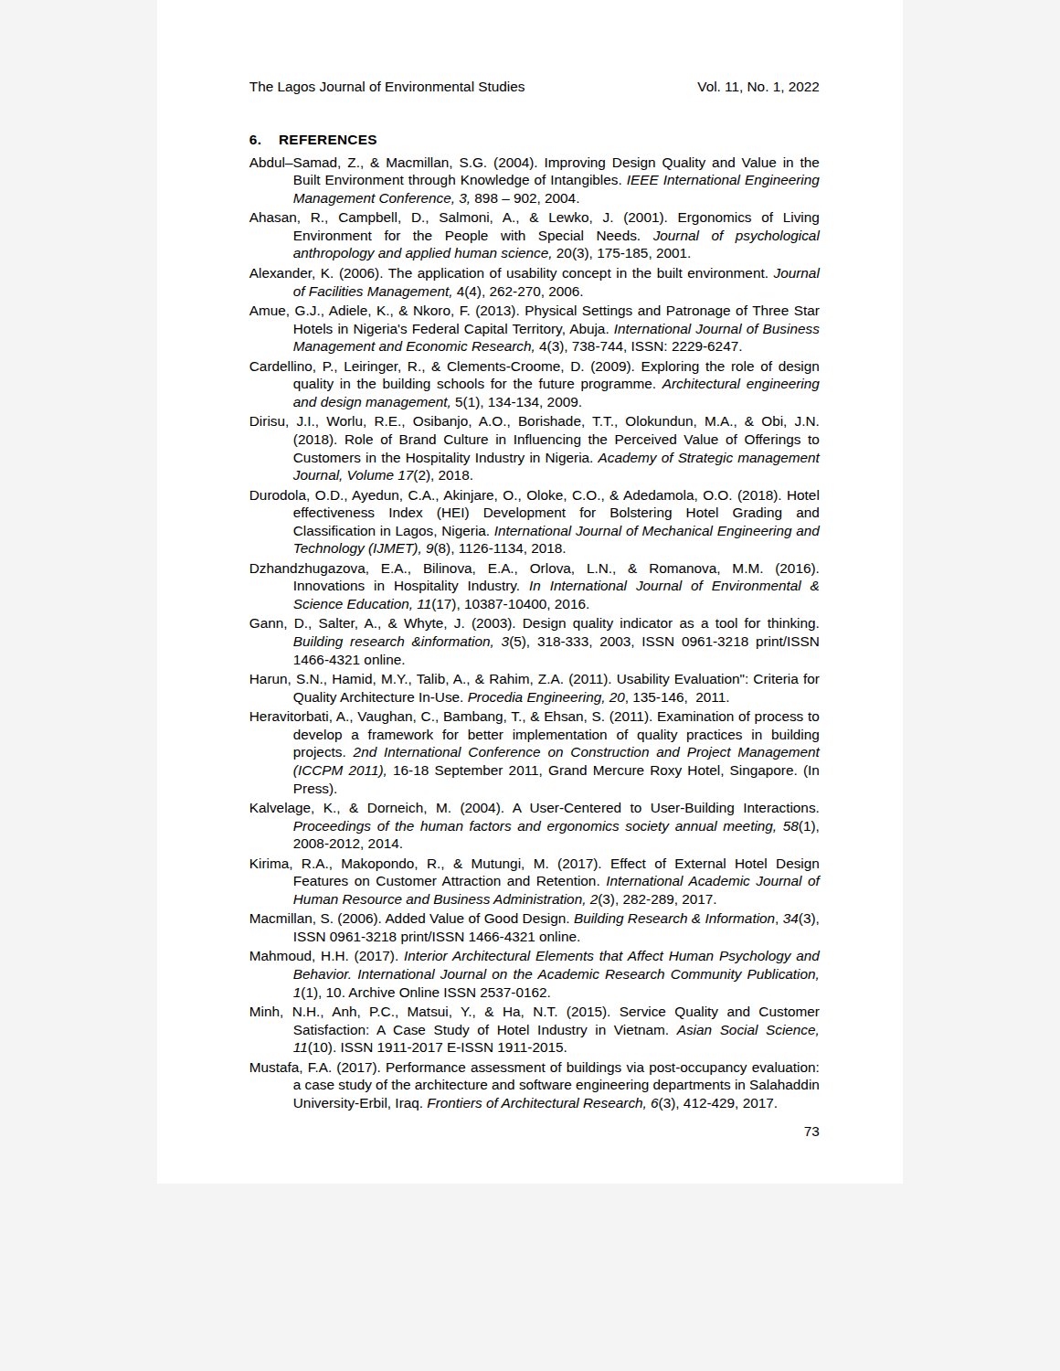The Lagos Journal of Environmental Studies
Vol. 11, No. 1, 2022
6. REFERENCES
Abdul–Samad, Z., & Macmillan, S.G. (2004). Improving Design Quality and Value in the Built Environment through Knowledge of Intangibles. IEEE International Engineering Management Conference, 3, 898 – 902, 2004.
Ahasan, R., Campbell, D., Salmoni, A., & Lewko, J. (2001). Ergonomics of Living Environment for the People with Special Needs. Journal of psychological anthropology and applied human science, 20(3), 175-185, 2001.
Alexander, K. (2006). The application of usability concept in the built environment. Journal of Facilities Management, 4(4), 262-270, 2006.
Amue, G.J., Adiele, K., & Nkoro, F. (2013). Physical Settings and Patronage of Three Star Hotels in Nigeria's Federal Capital Territory, Abuja. International Journal of Business Management and Economic Research, 4(3), 738-744, ISSN: 2229-6247.
Cardellino, P., Leiringer, R., & Clements-Croome, D. (2009). Exploring the role of design quality in the building schools for the future programme. Architectural engineering and design management, 5(1), 134-134, 2009.
Dirisu, J.I., Worlu, R.E., Osibanjo, A.O., Borishade, T.T., Olokundun, M.A., & Obi, J.N. (2018). Role of Brand Culture in Influencing the Perceived Value of Offerings to Customers in the Hospitality Industry in Nigeria. Academy of Strategic management Journal, Volume 17(2), 2018.
Durodola, O.D., Ayedun, C.A., Akinjare, O., Oloke, C.O., & Adedamola, O.O. (2018). Hotel effectiveness Index (HEI) Development for Bolstering Hotel Grading and Classification in Lagos, Nigeria. International Journal of Mechanical Engineering and Technology (IJMET), 9(8), 1126-1134, 2018.
Dzhandzhugazova, E.A., Bilinova, E.A., Orlova, L.N., & Romanova, M.M. (2016). Innovations in Hospitality Industry. In International Journal of Environmental & Science Education, 11(17), 10387-10400, 2016.
Gann, D., Salter, A., & Whyte, J. (2003). Design quality indicator as a tool for thinking. Building research &information, 3(5), 318-333, 2003, ISSN 0961-3218 print/ISSN 1466-4321 online.
Harun, S.N., Hamid, M.Y., Talib, A., & Rahim, Z.A. (2011). Usability Evaluation": Criteria for Quality Architecture In-Use. Procedia Engineering, 20, 135-146, 2011.
Heravitorbati, A., Vaughan, C., Bambang, T., & Ehsan, S. (2011). Examination of process to develop a framework for better implementation of quality practices in building projects. 2nd International Conference on Construction and Project Management (ICCPM 2011), 16-18 September 2011, Grand Mercure Roxy Hotel, Singapore. (In Press).
Kalvelage, K., & Dorneich, M. (2004). A User-Centered to User-Building Interactions. Proceedings of the human factors and ergonomics society annual meeting, 58(1), 2008-2012, 2014.
Kirima, R.A., Makopondo, R., & Mutungi, M. (2017). Effect of External Hotel Design Features on Customer Attraction and Retention. International Academic Journal of Human Resource and Business Administration, 2(3), 282-289, 2017.
Macmillan, S. (2006). Added Value of Good Design. Building Research & Information, 34(3), ISSN 0961-3218 print/ISSN 1466-4321 online.
Mahmoud, H.H. (2017). Interior Architectural Elements that Affect Human Psychology and Behavior. International Journal on the Academic Research Community Publication, 1(1), 10. Archive Online ISSN 2537-0162.
Minh, N.H., Anh, P.C., Matsui, Y., & Ha, N.T. (2015). Service Quality and Customer Satisfaction: A Case Study of Hotel Industry in Vietnam. Asian Social Science, 11(10). ISSN 1911-2017 E-ISSN 1911-2015.
Mustafa, F.A. (2017). Performance assessment of buildings via post-occupancy evaluation: a case study of the architecture and software engineering departments in Salahaddin University-Erbil, Iraq. Frontiers of Architectural Research, 6(3), 412-429, 2017.
73